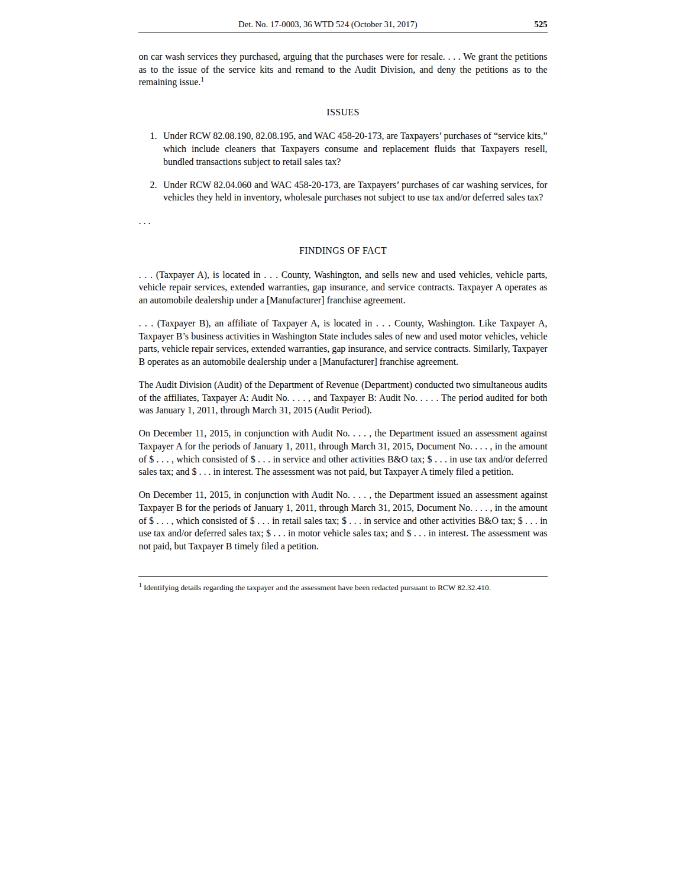Det. No. 17-0003, 36 WTD 524 (October 31, 2017) 525
on car wash services they purchased, arguing that the purchases were for resale. . . . We grant the petitions as to the issue of the service kits and remand to the Audit Division, and deny the petitions as to the remaining issue.1
Issues
Under RCW 82.08.190, 82.08.195, and WAC 458-20-173, are Taxpayers’ purchases of “service kits,” which include cleaners that Taxpayers consume and replacement fluids that Taxpayers resell, bundled transactions subject to retail sales tax?
Under RCW 82.04.060 and WAC 458-20-173, are Taxpayers’ purchases of car washing services, for vehicles they held in inventory, wholesale purchases not subject to use tax and/or deferred sales tax?
. . .
Findings of Fact
. . . (Taxpayer A), is located in . . . County, Washington, and sells new and used vehicles, vehicle parts, vehicle repair services, extended warranties, gap insurance, and service contracts. Taxpayer A operates as an automobile dealership under a [Manufacturer] franchise agreement.
. . . (Taxpayer B), an affiliate of Taxpayer A, is located in . . . County, Washington. Like Taxpayer A, Taxpayer B’s business activities in Washington State includes sales of new and used motor vehicles, vehicle parts, vehicle repair services, extended warranties, gap insurance, and service contracts. Similarly, Taxpayer B operates as an automobile dealership under a [Manufacturer] franchise agreement.
The Audit Division (Audit) of the Department of Revenue (Department) conducted two simultaneous audits of the affiliates, Taxpayer A: Audit No. . . . , and Taxpayer B: Audit No. . . . . The period audited for both was January 1, 2011, through March 31, 2015 (Audit Period).
On December 11, 2015, in conjunction with Audit No. . . . , the Department issued an assessment against Taxpayer A for the periods of January 1, 2011, through March 31, 2015, Document No. . . . , in the amount of $ . . . , which consisted of $ . . . in service and other activities B&O tax; $ . . . in use tax and/or deferred sales tax; and $ . . . in interest. The assessment was not paid, but Taxpayer A timely filed a petition.
On December 11, 2015, in conjunction with Audit No. . . . , the Department issued an assessment against Taxpayer B for the periods of January 1, 2011, through March 31, 2015, Document No. . . . , in the amount of $ . . . , which consisted of $ . . . in retail sales tax; $ . . . in service and other activities B&O tax; $ . . . in use tax and/or deferred sales tax; $ . . . in motor vehicle sales tax; and $ . . . in interest. The assessment was not paid, but Taxpayer B timely filed a petition.
1 Identifying details regarding the taxpayer and the assessment have been redacted pursuant to RCW 82.32.410.